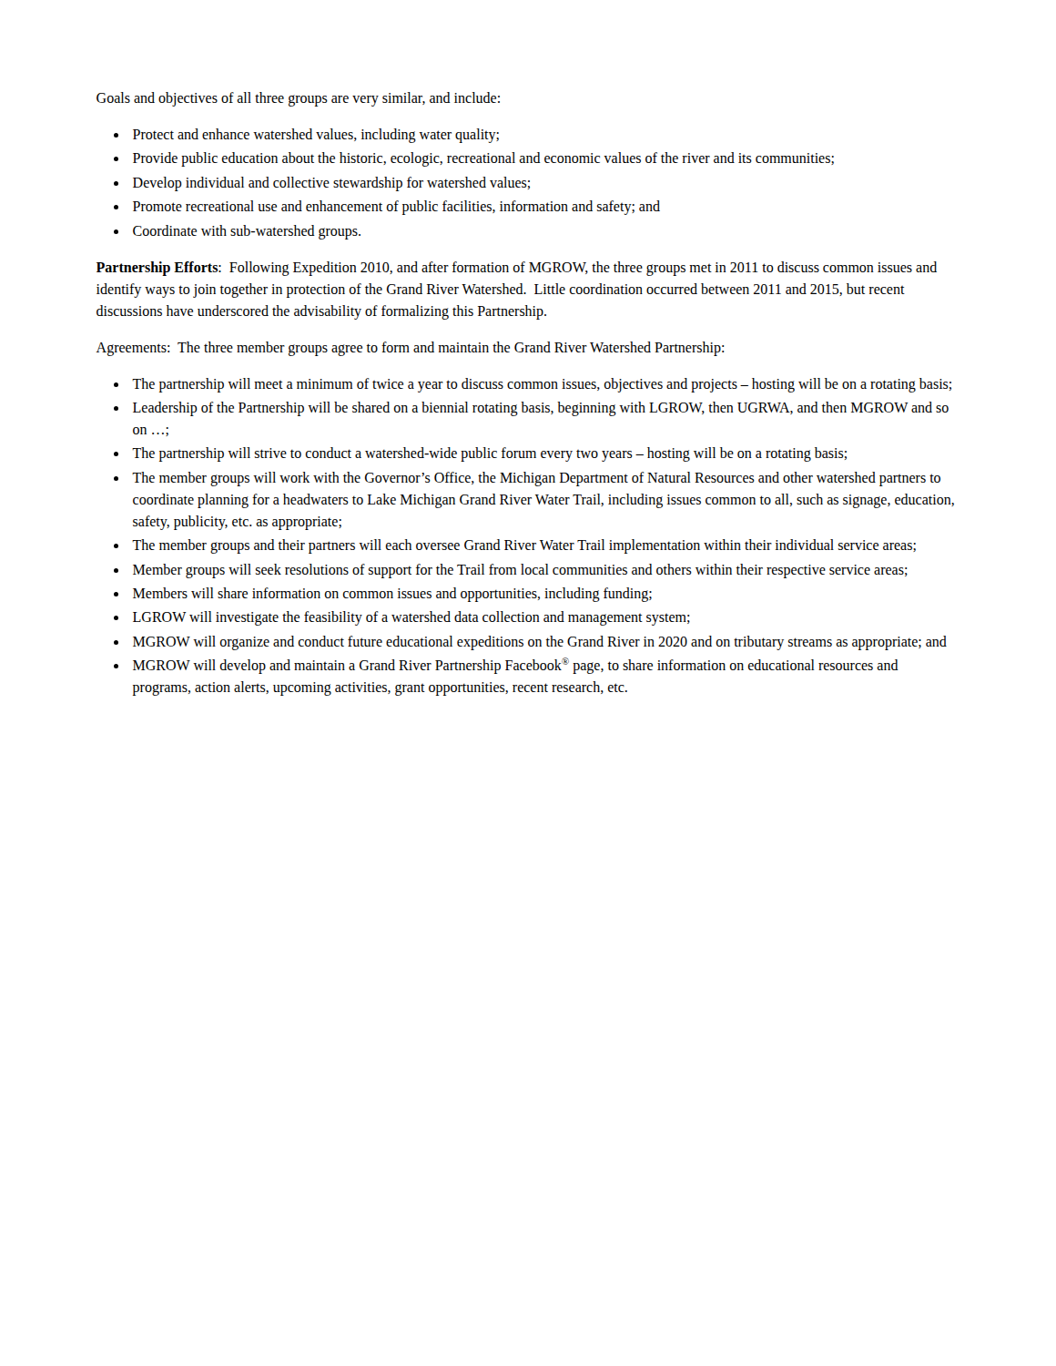Goals and objectives of all three groups are very similar, and include:
Protect and enhance watershed values, including water quality;
Provide public education about the historic, ecologic, recreational and economic values of the river and its communities;
Develop individual and collective stewardship for watershed values;
Promote recreational use and enhancement of public facilities, information and safety; and
Coordinate with sub-watershed groups.
Partnership Efforts: Following Expedition 2010, and after formation of MGROW, the three groups met in 2011 to discuss common issues and identify ways to join together in protection of the Grand River Watershed. Little coordination occurred between 2011 and 2015, but recent discussions have underscored the advisability of formalizing this Partnership.
Agreements: The three member groups agree to form and maintain the Grand River Watershed Partnership:
The partnership will meet a minimum of twice a year to discuss common issues, objectives and projects – hosting will be on a rotating basis;
Leadership of the Partnership will be shared on a biennial rotating basis, beginning with LGROW, then UGRWA, and then MGROW and so on …;
The partnership will strive to conduct a watershed-wide public forum every two years – hosting will be on a rotating basis;
The member groups will work with the Governor’s Office, the Michigan Department of Natural Resources and other watershed partners to coordinate planning for a headwaters to Lake Michigan Grand River Water Trail, including issues common to all, such as signage, education, safety, publicity, etc. as appropriate;
The member groups and their partners will each oversee Grand River Water Trail implementation within their individual service areas;
Member groups will seek resolutions of support for the Trail from local communities and others within their respective service areas;
Members will share information on common issues and opportunities, including funding;
LGROW will investigate the feasibility of a watershed data collection and management system;
MGROW will organize and conduct future educational expeditions on the Grand River in 2020 and on tributary streams as appropriate; and
MGROW will develop and maintain a Grand River Partnership Facebook® page, to share information on educational resources and programs, action alerts, upcoming activities, grant opportunities, recent research, etc.